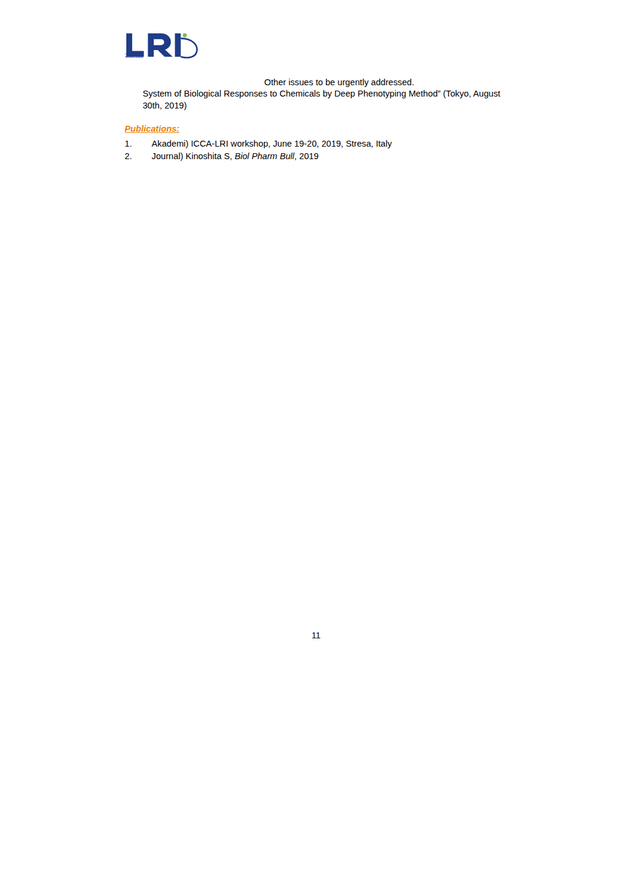Long-Range Research Initiative
Other issues to be urgently addressed.
System of Biological Responses to Chemicals by Deep Phenotyping Method” (Tokyo, August 30th, 2019)
Publications:
1. Akademi) ICCA-LRI workshop, June 19-20, 2019, Stresa, Italy
2. Journal) Kinoshita S, Biol Pharm Bull, 2019
11